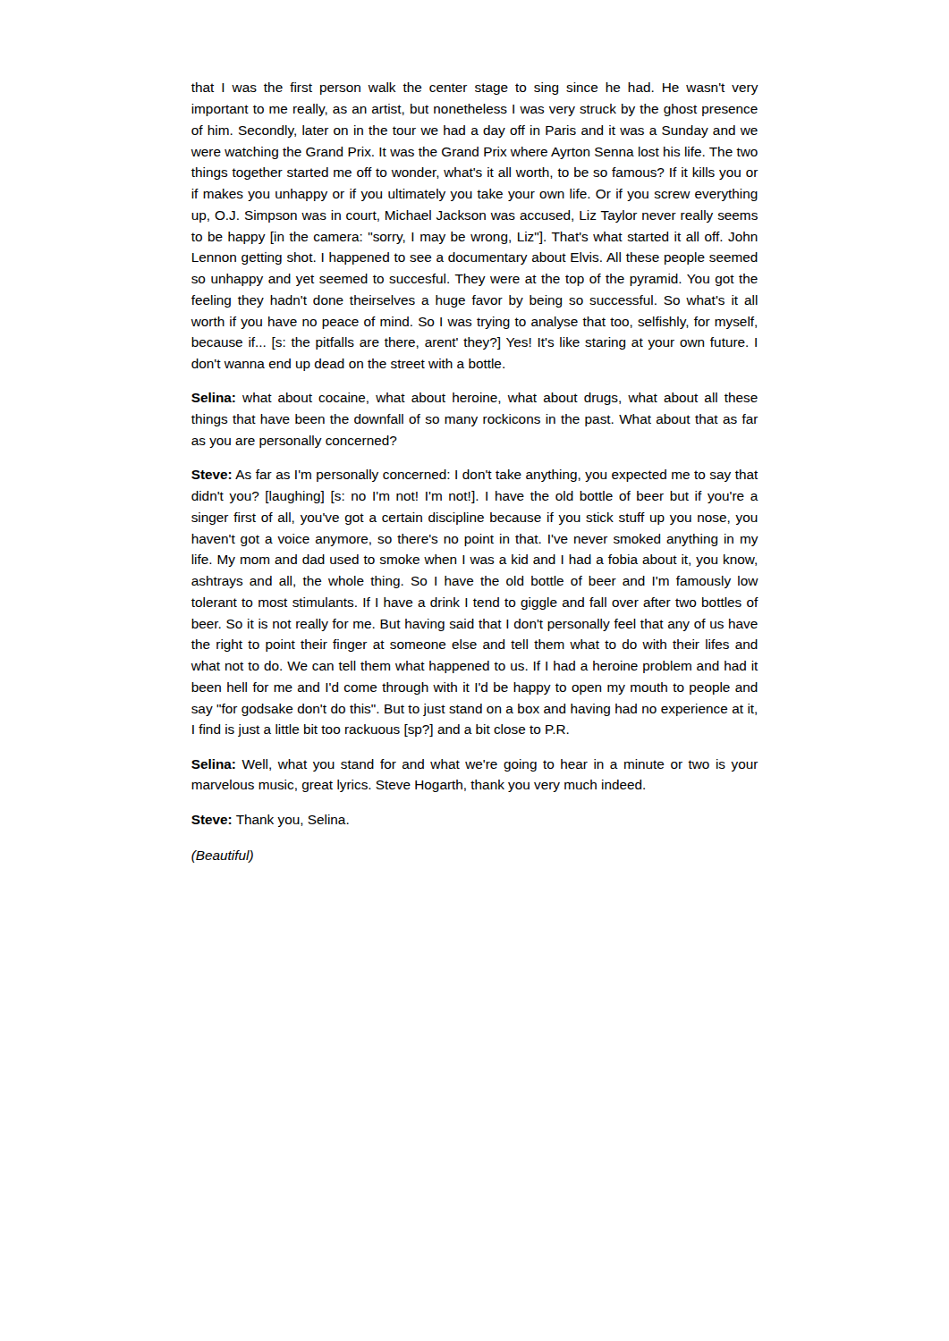that I was the first person walk the center stage to sing since he had. He wasn't very important to me really, as an artist, but nonetheless I was very struck by the ghost presence of him. Secondly, later on in the tour we had a day off in Paris and it was a Sunday and we were watching the Grand Prix. It was the Grand Prix where Ayrton Senna lost his life. The two things together started me off to wonder, what's it all worth, to be so famous? If it kills you or if makes you unhappy or if you ultimately you take your own life. Or if you screw everything up, O.J. Simpson was in court, Michael Jackson was accused, Liz Taylor never really seems to be happy [in the camera: "sorry, I may be wrong, Liz"]. That's what started it all off. John Lennon getting shot. I happened to see a documentary about Elvis. All these people seemed so unhappy and yet seemed to succesful. They were at the top of the pyramid. You got the feeling they hadn't done theirselves a huge favor by being so successful. So what's it all worth if you have no peace of mind. So I was trying to analyse that too, selfishly, for myself, because if... [s: the pitfalls are there, arent' they?] Yes! It's like staring at your own future. I don't wanna end up dead on the street with a bottle.
Selina: what about cocaine, what about heroine, what about drugs, what about all these things that have been the downfall of so many rockicons in the past. What about that as far as you are personally concerned?
Steve: As far as I'm personally concerned: I don't take anything, you expected me to say that didn't you? [laughing] [s: no I'm not! I'm not!]. I have the old bottle of beer but if you're a singer first of all, you've got a certain discipline because if you stick stuff up you nose, you haven't got a voice anymore, so there's no point in that. I've never smoked anything in my life. My mom and dad used to smoke when I was a kid and I had a fobia about it, you know, ashtrays and all, the whole thing. So I have the old bottle of beer and I'm famously low tolerant to most stimulants. If I have a drink I tend to giggle and fall over after two bottles of beer. So it is not really for me. But having said that I don't personally feel that any of us have the right to point their finger at someone else and tell them what to do with their lifes and what not to do. We can tell them what happened to us. If I had a heroine problem and had it been hell for me and I'd come through with it I'd be happy to open my mouth to people and say "for godsake don't do this". But to just stand on a box and having had no experience at it, I find is just a little bit too rackuous [sp?] and a bit close to P.R.
Selina: Well, what you stand for and what we're going to hear in a minute or two is your marvelous music, great lyrics. Steve Hogarth, thank you very much indeed.
Steve: Thank you, Selina.
(Beautiful)